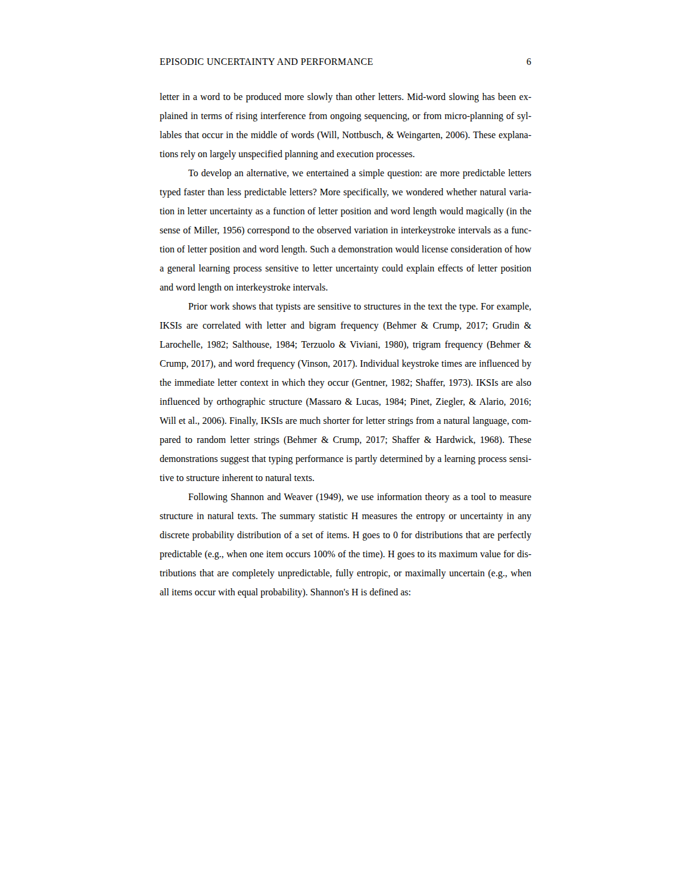Episodic Uncertainty and Performance 6
letter in a word to be produced more slowly than other letters. Mid-word slowing has been explained in terms of rising interference from ongoing sequencing, or from micro-planning of syllables that occur in the middle of words (Will, Nottbusch, & Weingarten, 2006). These explanations rely on largely unspecified planning and execution processes.
To develop an alternative, we entertained a simple question: are more predictable letters typed faster than less predictable letters? More specifically, we wondered whether natural variation in letter uncertainty as a function of letter position and word length would magically (in the sense of Miller, 1956) correspond to the observed variation in interkeystroke intervals as a function of letter position and word length. Such a demonstration would license consideration of how a general learning process sensitive to letter uncertainty could explain effects of letter position and word length on interkeystroke intervals.
Prior work shows that typists are sensitive to structures in the text the type. For example, IKSIs are correlated with letter and bigram frequency (Behmer & Crump, 2017; Grudin & Larochelle, 1982; Salthouse, 1984; Terzuolo & Viviani, 1980), trigram frequency (Behmer & Crump, 2017), and word frequency (Vinson, 2017). Individual keystroke times are influenced by the immediate letter context in which they occur (Gentner, 1982; Shaffer, 1973). IKSIs are also influenced by orthographic structure (Massaro & Lucas, 1984; Pinet, Ziegler, & Alario, 2016; Will et al., 2006). Finally, IKSIs are much shorter for letter strings from a natural language, compared to random letter strings (Behmer & Crump, 2017; Shaffer & Hardwick, 1968). These demonstrations suggest that typing performance is partly determined by a learning process sensitive to structure inherent to natural texts.
Following Shannon and Weaver (1949), we use information theory as a tool to measure structure in natural texts. The summary statistic H measures the entropy or uncertainty in any discrete probability distribution of a set of items. H goes to 0 for distributions that are perfectly predictable (e.g., when one item occurs 100% of the time). H goes to its maximum value for distributions that are completely unpredictable, fully entropic, or maximally uncertain (e.g., when all items occur with equal probability). Shannon's H is defined as: